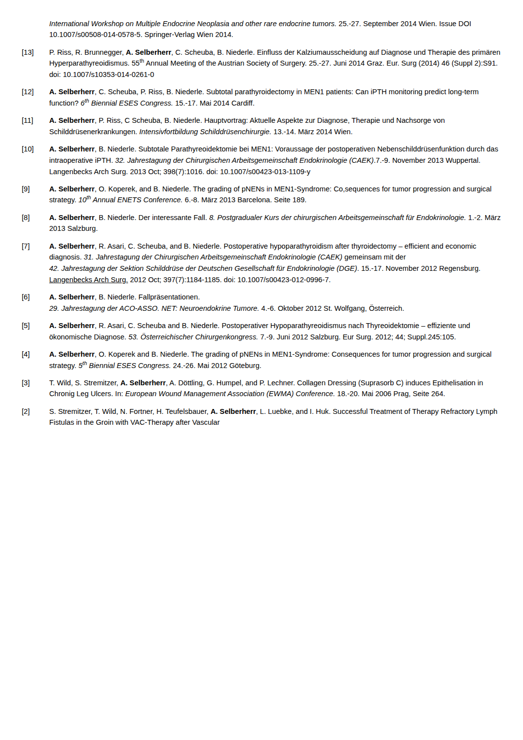International Workshop on Multiple Endocrine Neoplasia and other rare endocrine tumors. 25.-27. September 2014 Wien. Issue DOI 10.1007/s00508-014-0578-5. Springer-Verlag Wien 2014.
[13] P. Riss, R. Brunnegger, A. Selberherr, C. Scheuba, B. Niederle. Einfluss der Kalziumausscheidung auf Diagnose und Therapie des primären Hyperparathyreoidismus. 55th Annual Meeting of the Austrian Society of Surgery. 25.-27. Juni 2014 Graz. Eur. Surg (2014) 46 (Suppl 2):S91. doi: 10.1007/s10353-014-0261-0
[12] A. Selberherr, C. Scheuba, P. Riss, B. Niederle. Subtotal parathyroidectomy in MEN1 patients: Can iPTH monitoring predict long-term function? 6th Biennial ESES Congress. 15.-17. Mai 2014 Cardiff.
[11] A. Selberherr, P. Riss, C Scheuba, B. Niederle. Hauptvortrag: Aktuelle Aspekte zur Diagnose, Therapie und Nachsorge von Schilddrüsenerkrankungen. Intensivfortbildung Schilddrüsenchirurgie. 13.-14. März 2014 Wien.
[10] A. Selberherr, B. Niederle. Subtotale Parathyreoidektomie bei MEN1: Voraussage der postoperativen Nebenschilddrüsenfunktion durch das intraoperative iPTH. 32. Jahrestagung der Chirurgischen Arbeitsgemeinschaft Endokrinologie (CAEK).7.-9. November 2013 Wuppertal. Langenbecks Arch Surg. 2013 Oct; 398(7):1016. doi: 10.1007/s00423-013-1109-y
[9] A. Selberherr, O. Koperek, and B. Niederle. The grading of pNENs in MEN1-Syndrome: Co,sequences for tumor progression and surgical strategy. 10th Annual ENETS Conference. 6.-8. März 2013 Barcelona. Seite 189.
[8] A. Selberherr, B. Niederle. Der interessante Fall. 8. Postgradualer Kurs der chirurgischen Arbeitsgemeinschaft für Endokrinologie. 1.-2. März 2013 Salzburg.
[7] A. Selberherr, R. Asari, C. Scheuba, and B. Niederle. Postoperative hypoparathyroidism after thyroidectomy – efficient and economic diagnosis. 31. Jahrestagung der Chirurgischen Arbeitsgemeinschaft Endokrinologie (CAEK) gemeinsam mit der
42. Jahrestagung der Sektion Schilddrüse der Deutschen Gesellschaft für Endokrinologie (DGE). 15.-17. November 2012 Regensburg. Langenbecks Arch Surg. 2012 Oct; 397(7):1184-1185. doi: 10.1007/s00423-012-0996-7.
[6] A. Selberherr, B. Niederle. Fallpräsentationen.
29. Jahrestagung der ACO-ASSO. NET: Neuroendokrine Tumore. 4.-6. Oktober 2012 St. Wolfgang, Österreich.
[5] A. Selberherr, R. Asari, C. Scheuba and B. Niederle. Postoperativer Hypoparathyreoidismus nach Thyreoidektomie – effiziente und ökonomische Diagnose. 53. Österreichischer Chirurgenkongress. 7.-9. Juni 2012 Salzburg. Eur Surg. 2012; 44; Suppl.245:105.
[4] A. Selberherr, O. Koperek and B. Niederle. The grading of pNENs in MEN1-Syndrome: Consequences for tumor progression and surgical strategy. 5th Biennial ESES Congress. 24.-26. Mai 2012 Göteburg.
[3] T. Wild, S. Stremitzer, A. Selberherr, A. Döttling, G. Humpel, and P. Lechner. Collagen Dressing (Suprasorb C) induces Epithelisation in Chronig Leg Ulcers. In: European Wound Management Association (EWMA) Conference. 18.-20. Mai 2006 Prag, Seite 264.
[2] S. Stremitzer, T. Wild, N. Fortner, H. Teufelsbauer, A. Selberherr, L. Luebke, and I. Huk. Successful Treatment of Therapy Refractory Lymph Fistulas in the Groin with VAC-Therapy after Vascular